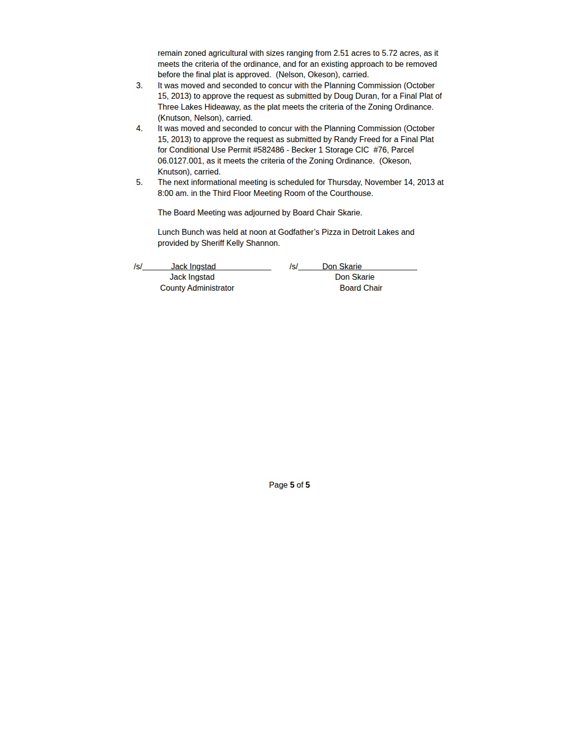remain zoned agricultural with sizes ranging from 2.51 acres to 5.72 acres, as it meets the criteria of the ordinance, and for an existing approach to be removed before the final plat is approved. (Nelson, Okeson), carried.
3. It was moved and seconded to concur with the Planning Commission (October 15, 2013) to approve the request as submitted by Doug Duran, for a Final Plat of Three Lakes Hideaway, as the plat meets the criteria of the Zoning Ordinance. (Knutson, Nelson), carried.
4. It was moved and seconded to concur with the Planning Commission (October 15, 2013) to approve the request as submitted by Randy Freed for a Final Plat for Conditional Use Permit #582486 - Becker 1 Storage CIC #76, Parcel 06.0127.001, as it meets the criteria of the Zoning Ordinance. (Okeson, Knutson), carried.
5. The next informational meeting is scheduled for Thursday, November 14, 2013 at 8:00 am. in the Third Floor Meeting Room of the Courthouse.
The Board Meeting was adjourned by Board Chair Skarie.
Lunch Bunch was held at noon at Godfather’s Pizza in Detroit Lakes and provided by Sheriff Kelly Shannon.
| /s/ Jack Ingstad Jack Ingstad County Administrator | /s/ Don Skarie Don Skarie Board Chair |
Page 5 of 5